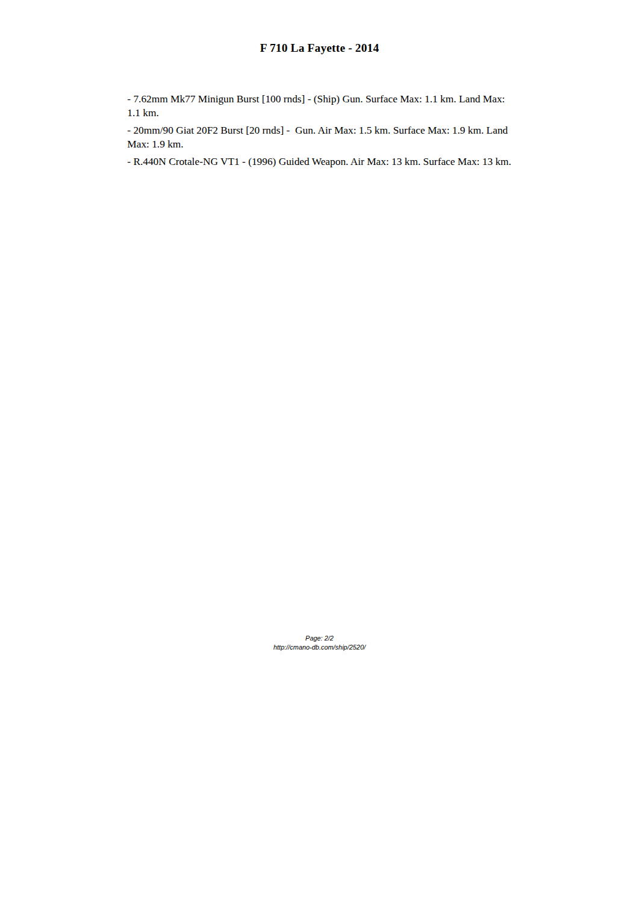F 710 La Fayette - 2014
- 7.62mm Mk77 Minigun Burst [100 rnds] - (Ship) Gun. Surface Max: 1.1 km. Land Max: 1.1 km.
- 20mm/90 Giat 20F2 Burst [20 rnds] - Gun. Air Max: 1.5 km. Surface Max: 1.9 km. Land Max: 1.9 km.
- R.440N Crotale-NG VT1 - (1996) Guided Weapon. Air Max: 13 km. Surface Max: 13 km.
Page: 2/2
http://cmano-db.com/ship/2520/